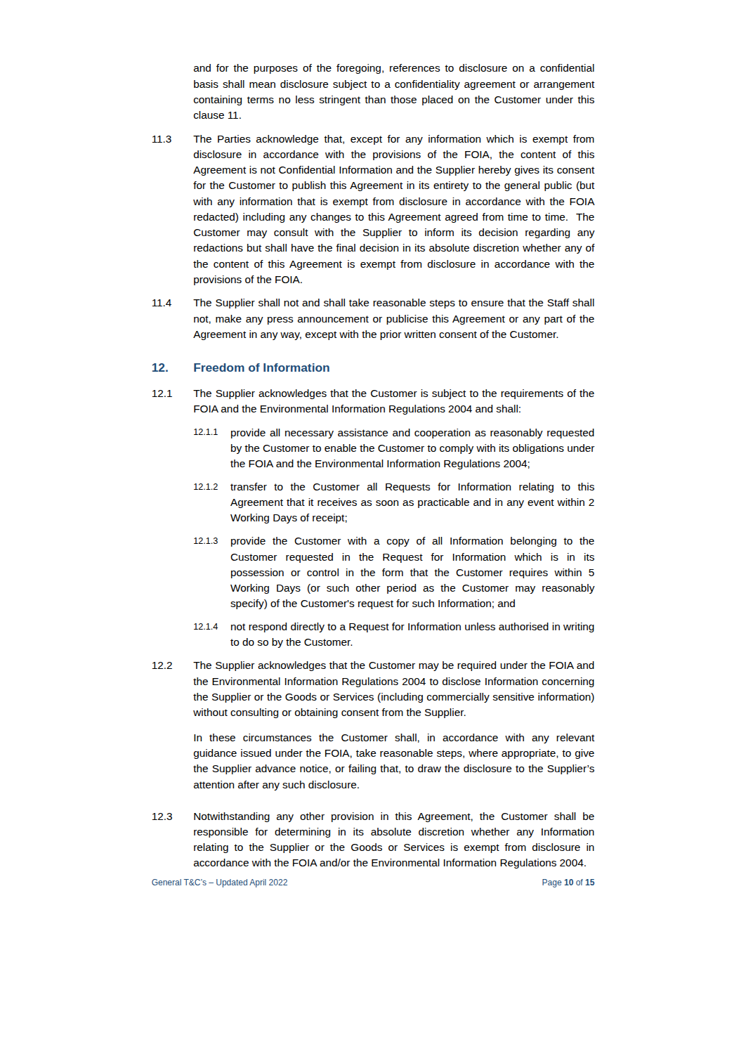and for the purposes of the foregoing, references to disclosure on a confidential basis shall mean disclosure subject to a confidentiality agreement or arrangement containing terms no less stringent than those placed on the Customer under this clause 11.
11.3
The Parties acknowledge that, except for any information which is exempt from disclosure in accordance with the provisions of the FOIA, the content of this Agreement is not Confidential Information and the Supplier hereby gives its consent for the Customer to publish this Agreement in its entirety to the general public (but with any information that is exempt from disclosure in accordance with the FOIA redacted) including any changes to this Agreement agreed from time to time. The Customer may consult with the Supplier to inform its decision regarding any redactions but shall have the final decision in its absolute discretion whether any of the content of this Agreement is exempt from disclosure in accordance with the provisions of the FOIA.
11.4
The Supplier shall not and shall take reasonable steps to ensure that the Staff shall not, make any press announcement or publicise this Agreement or any part of the Agreement in any way, except with the prior written consent of the Customer.
12. Freedom of Information
12.1
The Supplier acknowledges that the Customer is subject to the requirements of the FOIA and the Environmental Information Regulations 2004 and shall:
12.1.1
provide all necessary assistance and cooperation as reasonably requested by the Customer to enable the Customer to comply with its obligations under the FOIA and the Environmental Information Regulations 2004;
12.1.2
transfer to the Customer all Requests for Information relating to this Agreement that it receives as soon as practicable and in any event within 2 Working Days of receipt;
12.1.3
provide the Customer with a copy of all Information belonging to the Customer requested in the Request for Information which is in its possession or control in the form that the Customer requires within 5 Working Days (or such other period as the Customer may reasonably specify) of the Customer's request for such Information; and
12.1.4
not respond directly to a Request for Information unless authorised in writing to do so by the Customer.
12.2
The Supplier acknowledges that the Customer may be required under the FOIA and the Environmental Information Regulations 2004 to disclose Information concerning the Supplier or the Goods or Services (including commercially sensitive information) without consulting or obtaining consent from the Supplier.
In these circumstances the Customer shall, in accordance with any relevant guidance issued under the FOIA, take reasonable steps, where appropriate, to give the Supplier advance notice, or failing that, to draw the disclosure to the Supplier’s attention after any such disclosure.
12.3
Notwithstanding any other provision in this Agreement, the Customer shall be responsible for determining in its absolute discretion whether any Information relating to the Supplier or the Goods or Services is exempt from disclosure in accordance with the FOIA and/or the Environmental Information Regulations 2004.
General T&C’s – Updated April 2022
Page 10 of 15